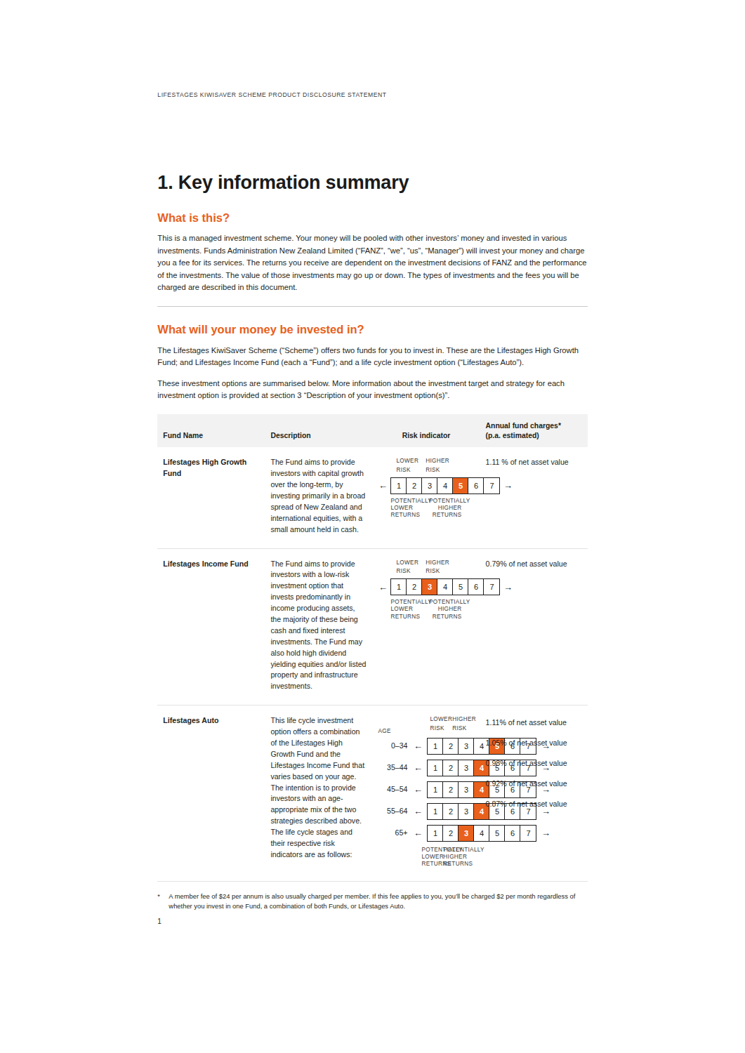Lifestages KiwiSaver Scheme Product Disclosure Statement
1. Key information summary
What is this?
This is a managed investment scheme. Your money will be pooled with other investors’ money and invested in various investments. Funds Administration New Zealand Limited (“FANZ”, “we”, “us”, “Manager”) will invest your money and charge you a fee for its services. The returns you receive are dependent on the investment decisions of FANZ and the performance of the investments. The value of those investments may go up or down. The types of investments and the fees you will be charged are described in this document.
What will your money be invested in?
The Lifestages KiwiSaver Scheme (“Scheme”) offers two funds for you to invest in. These are the Lifestages High Growth Fund; and Lifestages Income Fund (each a “Fund”); and a life cycle investment option (“Lifestages Auto”).
These investment options are summarised below. More information about the investment target and strategy for each investment option is provided at section 3 “Description of your investment option(s)”.
| Fund Name | Description | Risk indicator | Annual fund charges* (p.a. estimated) |
| --- | --- | --- | --- |
| Lifestages High Growth Fund | The Fund aims to provide investors with capital growth over the long-term, by investing primarily in a broad spread of New Zealand and international equities, with a small amount held in cash. | Lower risk Higher risk ← 1 2 3 4 5 6 7 → Potentially lower returns Potentially higher returns | 1.11 % of net asset value |
| Lifestages Income Fund | The Fund aims to provide investors with a low-risk investment option that invests predominantly in income producing assets, the majority of these being cash and fixed interest investments. The Fund may also hold high dividend yielding equities and/or listed property and infrastructure investments. | Lower risk Higher risk ← 1 2 3 4 5 6 7 → Potentially lower returns Potentially higher returns | 0.79% of net asset value |
| Lifestages Auto | This life cycle investment option offers a combination of the Lifestages High Growth Fund and the Lifestages Income Fund that varies based on your age. The intention is to provide investors with an age-appropriate mix of the two strategies described above. The life cycle stages and their respective risk indicators are as follows: | Age Lower risk Higher risk 0–34 ← 1 2 3 4 5 6 7 → 35–44 ← 1 2 3 4 5 6 7 → 45–54 ← 1 2 3 4 5 6 7 → 55–64 ← 1 2 3 4 5 6 7 → 65+ ← 1 2 3 4 5 6 7 → Potentially lower returns Potentially higher returns | 1.11% of net asset value 1.05% of net asset value 0.98% of net asset value 0.92% of net asset value 0.87% of net asset value |
* A member fee of $24 per annum is also usually charged per member. If this fee applies to you, you’ll be charged $2 per month regardless of whether you invest in one Fund, a combination of both Funds, or Lifestages Auto.
1